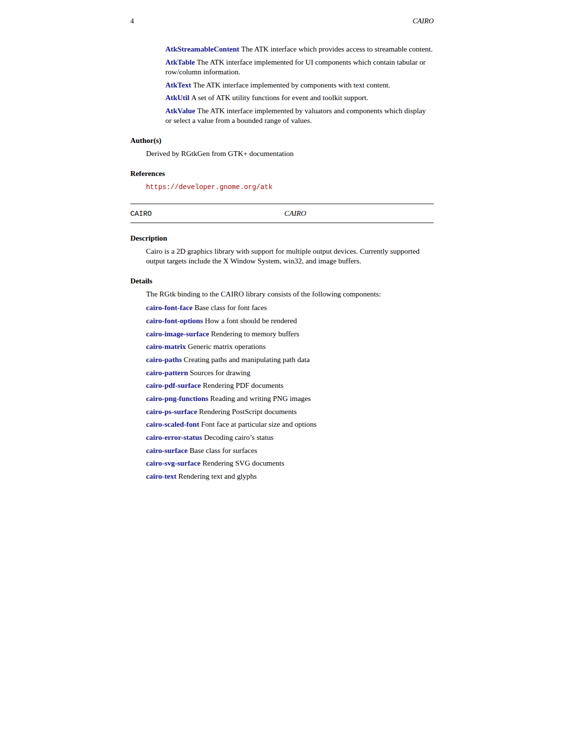4 CAIRO
AtkStreamableContent
The ATK interface which provides access to streamable content.
AtkTable
The ATK interface implemented for UI components which contain tabular or row/column information.
AtkText
The ATK interface implemented by components with text content.
AtkUtil
A set of ATK utility functions for event and toolkit support.
AtkValue
The ATK interface implemented by valuators and components which display or select a value from a bounded range of values.
Author(s)
Derived by RGtkGen from GTK+ documentation
References
https://developer.gnome.org/atk
CAIRO CAIRO
Description
Cairo is a 2D graphics library with support for multiple output devices. Currently supported output targets include the X Window System, win32, and image buffers.
Details
The RGtk binding to the CAIRO library consists of the following components:
cairo-font-face
Base class for font faces
cairo-font-options
How a font should be rendered
cairo-image-surface
Rendering to memory buffers
cairo-matrix
Generic matrix operations
cairo-paths
Creating paths and manipulating path data
cairo-pattern
Sources for drawing
cairo-pdf-surface
Rendering PDF documents
cairo-png-functions
Reading and writing PNG images
cairo-ps-surface
Rendering PostScript documents
cairo-scaled-font
Font face at particular size and options
cairo-error-status
Decoding cairo’s status
cairo-surface
Base class for surfaces
cairo-svg-surface
Rendering SVG documents
cairo-text
Rendering text and glyphs